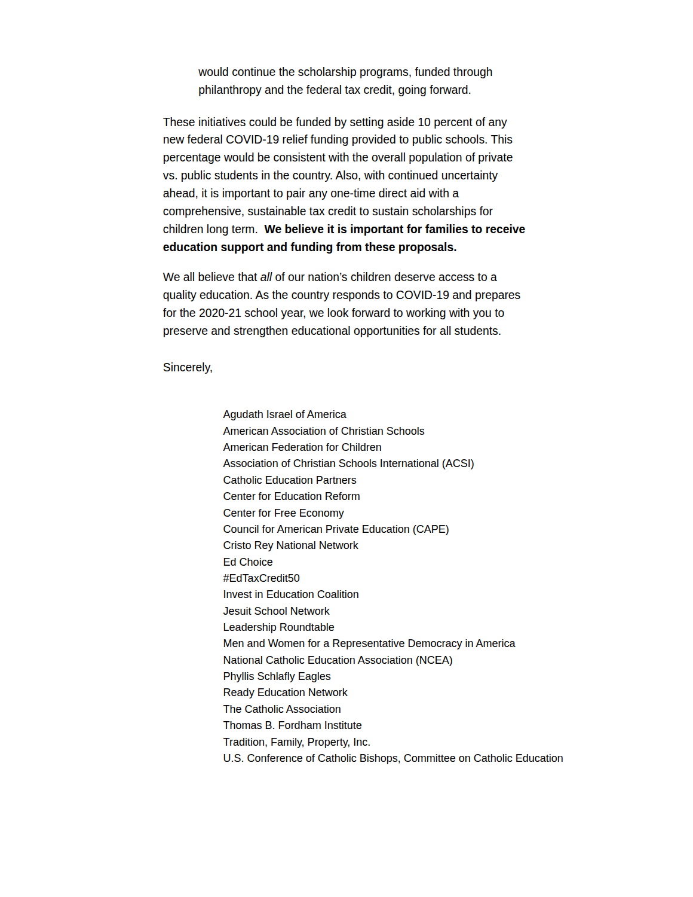would continue the scholarship programs, funded through philanthropy and the federal tax credit, going forward.
These initiatives could be funded by setting aside 10 percent of any new federal COVID-19 relief funding provided to public schools. This percentage would be consistent with the overall population of private vs. public students in the country. Also, with continued uncertainty ahead, it is important to pair any one-time direct aid with a comprehensive, sustainable tax credit to sustain scholarships for children long term. We believe it is important for families to receive education support and funding from these proposals.
We all believe that all of our nation’s children deserve access to a quality education. As the country responds to COVID-19 and prepares for the 2020-21 school year, we look forward to working with you to preserve and strengthen educational opportunities for all students.
Sincerely,
Agudath Israel of America
American Association of Christian Schools
American Federation for Children
Association of Christian Schools International (ACSI)
Catholic Education Partners
Center for Education Reform
Center for Free Economy
Council for American Private Education (CAPE)
Cristo Rey National Network
Ed Choice
#EdTaxCredit50
Invest in Education Coalition
Jesuit School Network
Leadership Roundtable
Men and Women for a Representative Democracy in America
National Catholic Education Association (NCEA)
Phyllis Schlafly Eagles
Ready Education Network
The Catholic Association
Thomas B. Fordham Institute
Tradition, Family, Property, Inc.
U.S. Conference of Catholic Bishops, Committee on Catholic Education